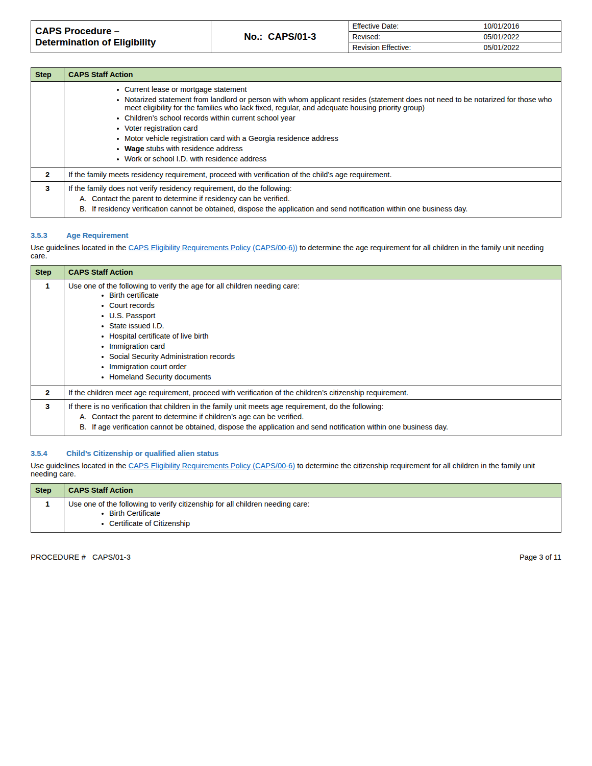| CAPS Procedure – Determination of Eligibility | No.: CAPS/01-3 | / Effective Date: / 10/01/2016 / / Revised: / 05/01/2022 / / Revision Effective: / 05/01/2022 / |
| Step | CAPS Staff Action |
| --- | --- |
| | Current lease or mortgage statement Notarized statement from landlord or person with whom applicant resides (statement does not need to be notarized for those who meet eligibility for the families who lack fixed, regular, and adequate housing priority group) Children’s school records within current school year Voter registration card Motor vehicle registration card with a Georgia residence address Wage stubs with residence address Work or school I.D. with residence address |
| 2 | If the family meets residency requirement, proceed with verification of the child’s age requirement. |
| 3 | If the family does not verify residency requirement, do the following: Contact the parent to determine if residency can be verified. If residency verification cannot be obtained, dispose the application and send notification within one business day. |
3.5.3 Age Requirement
Use guidelines located in the CAPS Eligibility Requirements Policy (CAPS/00-6)) to determine the age requirement for all children in the family unit needing care.
| Step | CAPS Staff Action |
| --- | --- |
| 1 | Use one of the following to verify the age for all children needing care: Birth certificate Court records U.S. Passport State issued I.D. Hospital certificate of live birth Immigration card Social Security Administration records Immigration court order Homeland Security documents |
| 2 | If the children meet age requirement, proceed with verification of the children’s citizenship requirement. |
| 3 | If there is no verification that children in the family unit meets age requirement, do the following: Contact the parent to determine if children’s age can be verified. If age verification cannot be obtained, dispose the application and send notification within one business day. |
3.5.4 Child’s Citizenship or qualified alien status
Use guidelines located in the CAPS Eligibility Requirements Policy (CAPS/00-6) to determine the citizenship requirement for all children in the family unit needing care.
| Step | CAPS Staff Action |
| --- | --- |
| 1 | Use one of the following to verify citizenship for all children needing care: Birth Certificate Certificate of Citizenship |
PROCEDURE # CAPS/01-3
Page 3 of 11